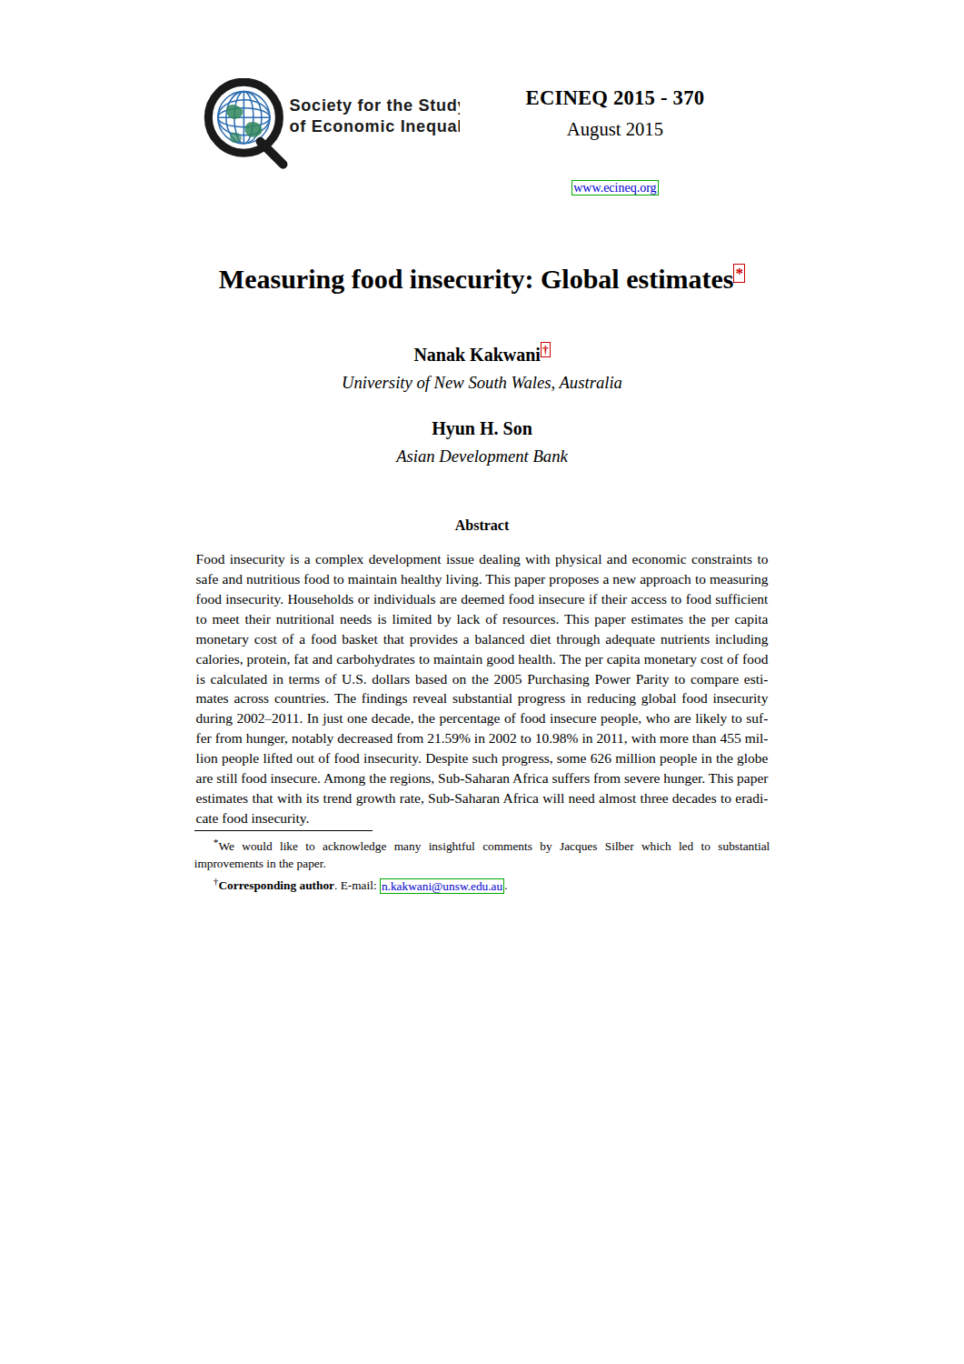Society for the Study of Economic Inequality
ECINEQ 2015 - 370
August 2015
www.ecineq.org
Measuring food insecurity: Global estimates*
Nanak Kakwani†
University of New South Wales, Australia
Hyun H. Son
Asian Development Bank
Abstract
Food insecurity is a complex development issue dealing with physical and economic constraints to safe and nutritious food to maintain healthy living. This paper proposes a new approach to measuring food insecurity. Households or individuals are deemed food insecure if their access to food sufficient to meet their nutritional needs is limited by lack of resources. This paper estimates the per capita monetary cost of a food basket that provides a balanced diet through adequate nutrients including calories, protein, fat and carbohydrates to maintain good health. The per capita monetary cost of food is calculated in terms of U.S. dollars based on the 2005 Purchasing Power Parity to compare estimates across countries. The findings reveal substantial progress in reducing global food insecurity during 2002–2011. In just one decade, the percentage of food insecure people, who are likely to suffer from hunger, notably decreased from 21.59% in 2002 to 10.98% in 2011, with more than 455 million people lifted out of food insecurity. Despite such progress, some 626 million people in the globe are still food insecure. Among the regions, Sub-Saharan Africa suffers from severe hunger. This paper estimates that with its trend growth rate, Sub-Saharan Africa will need almost three decades to eradicate food insecurity.
*We would like to acknowledge many insightful comments by Jacques Silber which led to substantial improvements in the paper.
†Corresponding author. E-mail: n.kakwani@unsw.edu.au.